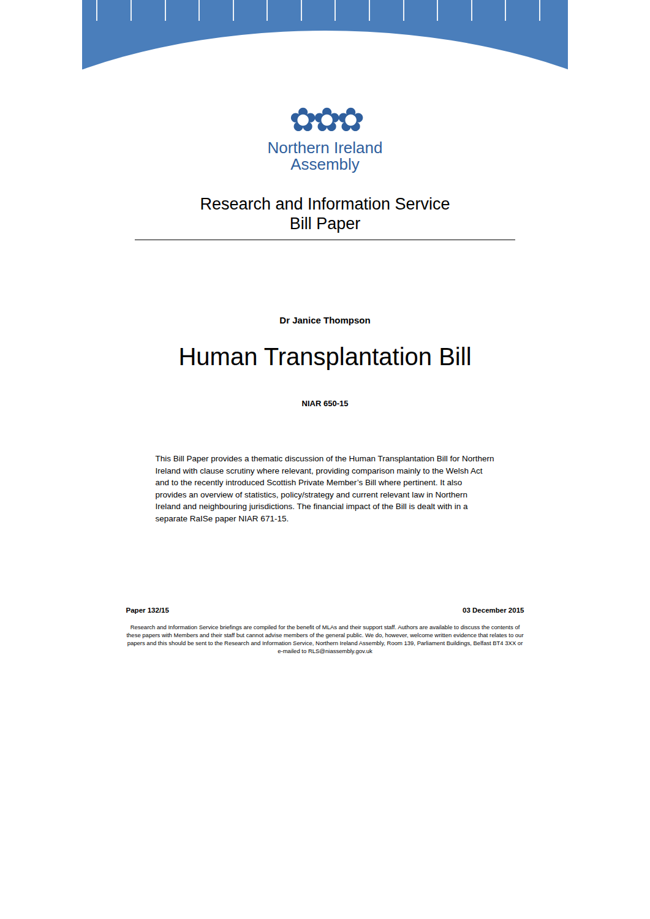✿✿✿
Northern IrelandAssembly
Research and Information ServiceBill Paper
Dr Janice Thompson
Human Transplantation Bill
NIAR 650-15
This Bill Paper provides a thematic discussion of the Human Transplantation Bill for Northern Ireland with clause scrutiny where relevant, providing comparison mainly to the Welsh Act and to the recently introduced Scottish Private Member’s Bill where pertinent. It also provides an overview of statistics, policy/strategy and current relevant law in Northern Ireland and neighbouring jurisdictions. The financial impact of the Bill is dealt with in a separate RaISe paper NIAR 671-15.
Paper 132/15 03 December 2015
Research and Information Service briefings are compiled for the benefit of MLAs and their support staff. Authors are available to discuss the contents of these papers with Members and their staff but cannot advise members of the general public. We do, however, welcome written evidence that relates to our papers and this should be sent to the Research and Information Service, Northern Ireland Assembly, Room 139, Parliament Buildings, Belfast BT4 3XX or e-mailed to RLS@niassembly.gov.uk